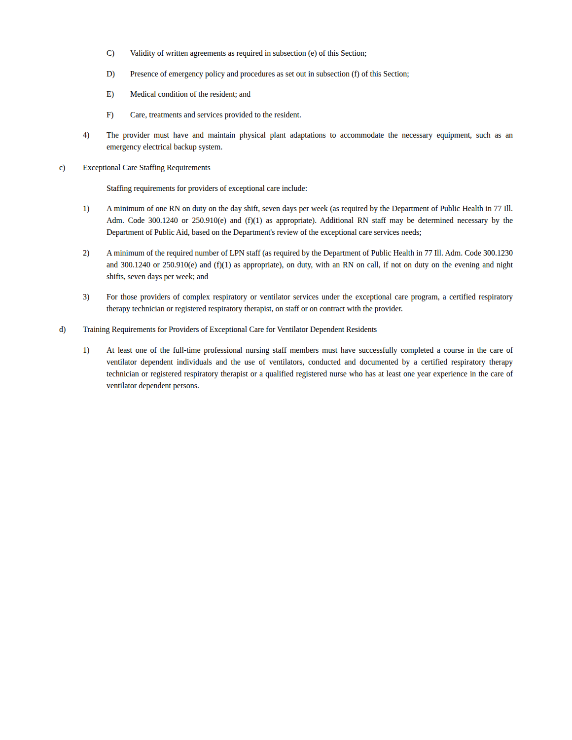C)
Validity of written agreements as required in subsection (e) of this Section;
D)
Presence of emergency policy and procedures as set out in subsection (f) of this Section;
E)
Medical condition of the resident; and
F)
Care, treatments and services provided to the resident.
4)
The provider must have and maintain physical plant adaptations to accommodate the necessary equipment, such as an emergency electrical backup system.
c)
Exceptional Care Staffing Requirements
Staffing requirements for providers of exceptional care include:
1)
A minimum of one RN on duty on the day shift, seven days per week (as required by the Department of Public Health in 77 Ill. Adm. Code 300.1240 or 250.910(e) and (f)(1) as appropriate). Additional RN staff may be determined necessary by the Department of Public Aid, based on the Department's review of the exceptional care services needs;
2)
A minimum of the required number of LPN staff (as required by the Department of Public Health in 77 Ill. Adm. Code 300.1230 and 300.1240 or 250.910(e) and (f)(1) as appropriate), on duty, with an RN on call, if not on duty on the evening and night shifts, seven days per week; and
3)
For those providers of complex respiratory or ventilator services under the exceptional care program, a certified respiratory therapy technician or registered respiratory therapist, on staff or on contract with the provider.
d)
Training Requirements for Providers of Exceptional Care for Ventilator Dependent Residents
1)
At least one of the full-time professional nursing staff members must have successfully completed a course in the care of ventilator dependent individuals and the use of ventilators, conducted and documented by a certified respiratory therapy technician or registered respiratory therapist or a qualified registered nurse who has at least one year experience in the care of ventilator dependent persons.